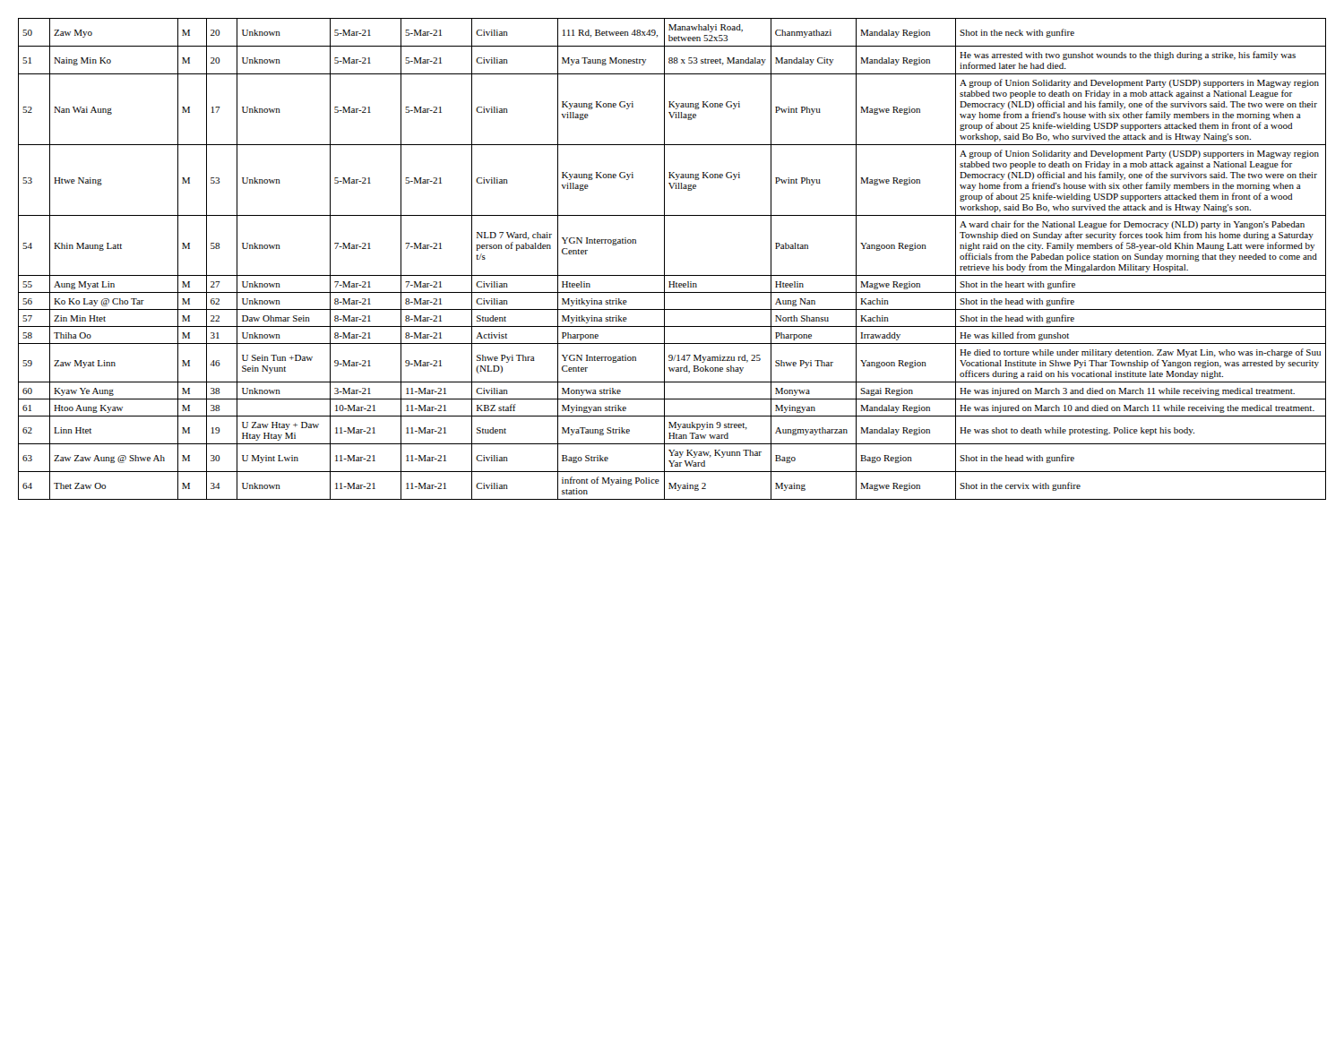| 50 | Zaw Myo | M | 20 | Unknown | 5-Mar-21 | 5-Mar-21 | Civilian | 111 Rd, Between 48x49, | Manawhalyi Road, between 52x53 | Chanmyathazi | Mandalay Region | Shot in the neck with gunfire |
| 51 | Naing Min Ko | M | 20 | Unknown | 5-Mar-21 | 5-Mar-21 | Civilian | Mya Taung Monestry | 88 x 53 street, Mandalay | Mandalay City | Mandalay Region | He was arrested with two gunshot wounds to the thigh during a strike, his family was informed later he had died. |
| 52 | Nan Wai Aung | M | 17 | Unknown | 5-Mar-21 | 5-Mar-21 | Civilian | Kyaung Kone Gyi village | Kyaung Kone Gyi Village | Pwint Phyu | Magwe Region | A group of Union Solidarity and Development Party (USDP) supporters in Magway region stabbed two people to death on Friday in a mob attack against a National League for Democracy (NLD) official and his family, one of the survivors said. The two were on their way home from a friend's house with six other family members in the morning when a group of about 25 knife-wielding USDP supporters attacked them in front of a wood workshop, said Bo Bo, who survived the attack and is Htway Naing's son. |
| 53 | Htwe Naing | M | 53 | Unknown | 5-Mar-21 | 5-Mar-21 | Civilian | Kyaung Kone Gyi village | Kyaung Kone Gyi Village | Pwint Phyu | Magwe Region | A group of Union Solidarity and Development Party (USDP) supporters in Magway region stabbed two people to death on Friday in a mob attack against a National League for Democracy (NLD) official and his family, one of the survivors said. The two were on their way home from a friend's house with six other family members in the morning when a group of about 25 knife-wielding USDP supporters attacked them in front of a wood workshop, said Bo Bo, who survived the attack and is Htway Naing's son. |
| 54 | Khin Maung Latt | M | 58 | Unknown | 7-Mar-21 | 7-Mar-21 | NLD 7 Ward, chair person of pabalden t/s | YGN Interrogation Center | | Pabaltan | Yangoon Region | A ward chair for the National League for Democracy (NLD) party in Yangon's Pabedan Township died on Sunday after security forces took him from his home during a Saturday night raid on the city. Family members of 58-year-old Khin Maung Latt were informed by officials from the Pabedan police station on Sunday morning that they needed to come and retrieve his body from the Mingalardon Military Hospital. |
| 55 | Aung Myat Lin | M | 27 | Unknown | 7-Mar-21 | 7-Mar-21 | Civilian | Hteelin | Hteelin | Hteelin | Magwe Region | Shot in the heart with gunfire |
| 56 | Ko Ko Lay @ Cho Tar | M | 62 | Unknown | 8-Mar-21 | 8-Mar-21 | Civilian | Myitkyina strike | | Aung Nan | Kachin | Shot in the head with gunfire |
| 57 | Zin Min Htet | M | 22 | Daw Ohmar Sein | 8-Mar-21 | 8-Mar-21 | Student | Myitkyina strike | | North Shansu | Kachin | Shot in the head with gunfire |
| 58 | Thiha Oo | M | 31 | Unknown | 8-Mar-21 | 8-Mar-21 | Activist | Pharpone | | Pharpone | Irrawaddy | He was killed from gunshot |
| 59 | Zaw Myat Linn | M | 46 | U Sein Tun +Daw Sein Nyunt | 9-Mar-21 | 9-Mar-21 | Shwe Pyi Thra (NLD) | YGN Interrogation Center | 9/147 Myamizzu rd, 25 ward, Bokone shay | Shwe Pyi Thar | Yangoon Region | He died to torture while under military detention. Zaw Myat Lin, who was in-charge of Suu Vocational Institute in Shwe Pyi Thar Township of Yangon region, was arrested by security officers during a raid on his vocational institute late Monday night. |
| 60 | Kyaw Ye Aung | M | 38 | Unknown | 3-Mar-21 | 11-Mar-21 | Civilian | Monywa strike | | Monywa | Sagai Region | He was injured on March 3 and died on March 11 while receiving medical treatment. |
| 61 | Htoo Aung Kyaw | M | 38 | | 10-Mar-21 | 11-Mar-21 | KBZ staff | Myingyan strike | | Myingyan | Mandalay Region | He was injured on March 10 and died on March 11 while receiving the medical treatment. |
| 62 | Linn Htet | M | 19 | U Zaw Htay + Daw Htay Htay Mi | 11-Mar-21 | 11-Mar-21 | Student | MyaTaung Strike | Myaukpyin 9 street, Htan Taw ward | Aungmyaytharzan | Mandalay Region | He was shot to death while protesting. Police kept his body. |
| 63 | Zaw Zaw Aung @ Shwe Ah | M | 30 | U Myint Lwin | 11-Mar-21 | 11-Mar-21 | Civilian | Bago Strike | Yay Kyaw, Kyunn Thar Yar Ward | Bago | Bago Region | Shot in the head with gunfire |
| 64 | Thet Zaw Oo | M | 34 | Unknown | 11-Mar-21 | 11-Mar-21 | Civilian | infront of Myaing Police station | Myaing 2 | Myaing | Magwe Region | Shot in the cervix with gunfire |